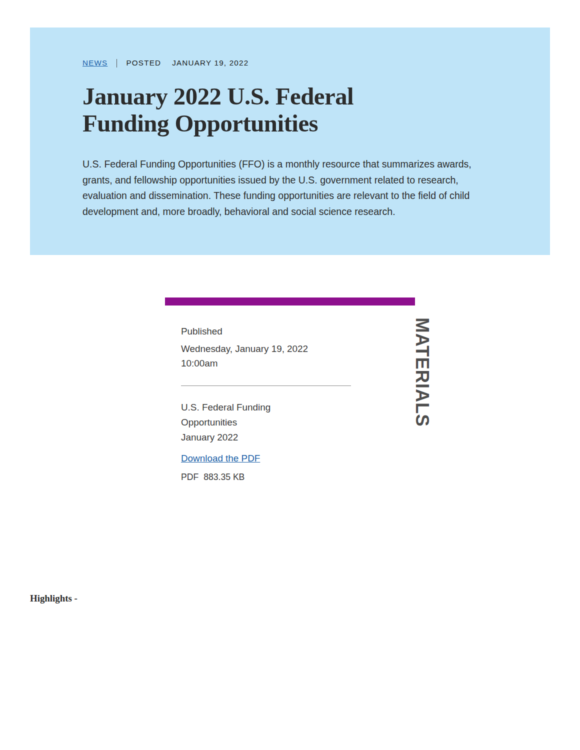NEWS POSTED JANUARY 19, 2022
January 2022 U.S. Federal Funding Opportunities
U.S. Federal Funding Opportunities (FFO) is a monthly resource that summarizes awards, grants, and fellowship opportunities issued by the U.S. government related to research, evaluation and dissemination. These funding opportunities are relevant to the field of child development and, more broadly, behavioral and social science research.
MATERIALS
Published
Wednesday, January 19, 2022
10:00am
U.S. Federal Funding Opportunities
January 2022
Download the PDF
PDF883.35 KB
Highlights -